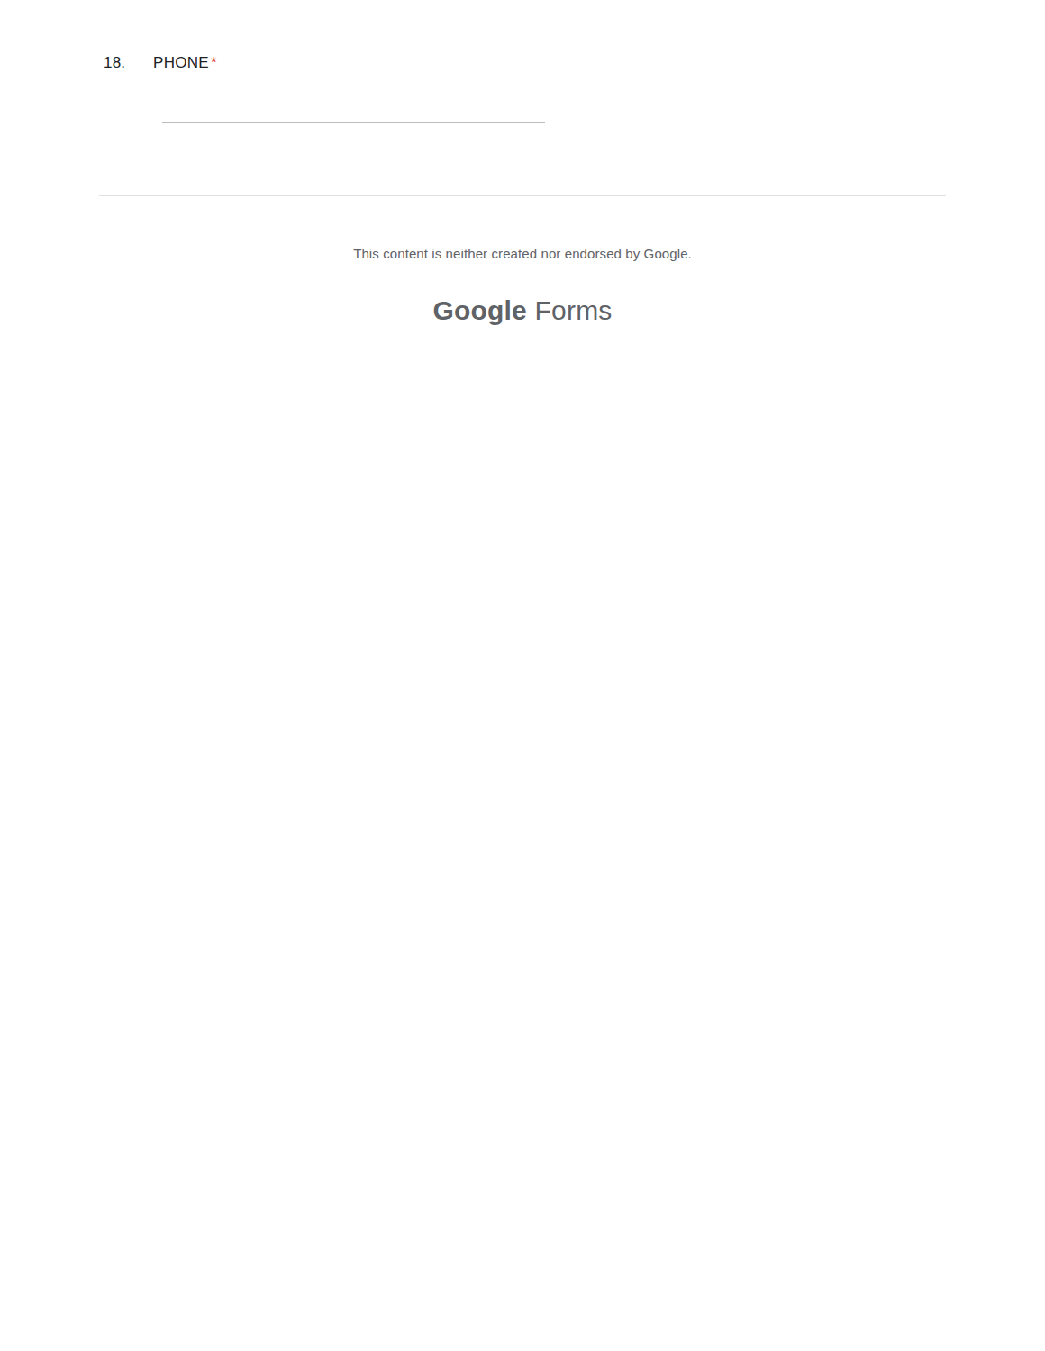18.
PHONE*
This content is neither created nor endorsed by Google.
Google Forms